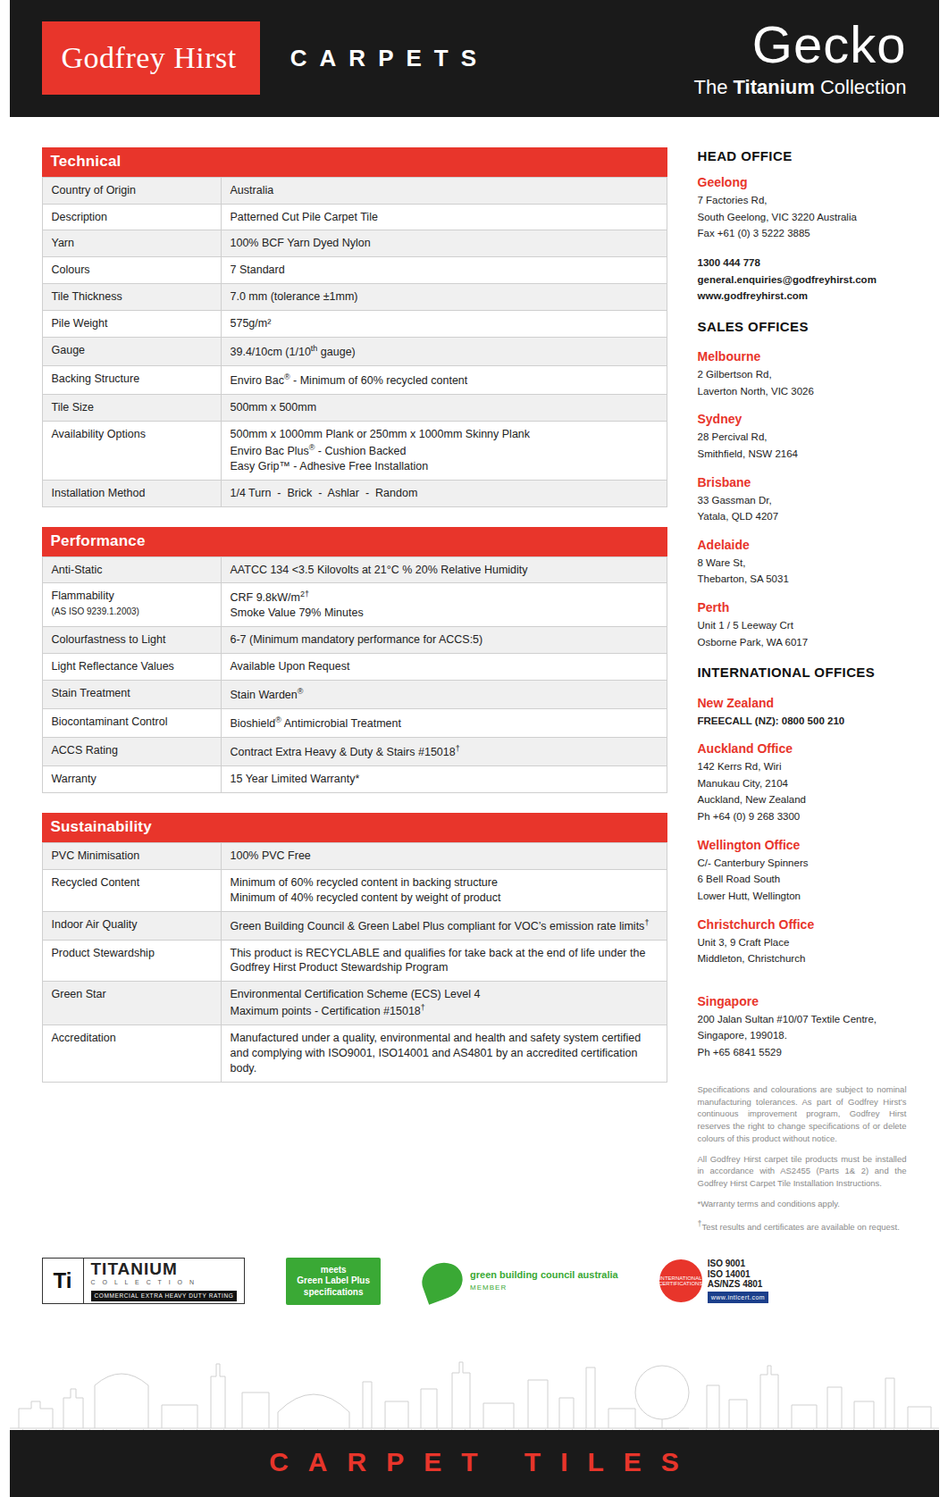Godfrey Hirst
CARPETS
Gecko
The Titanium Collection
Technical
| Country of Origin | Australia |
| Description | Patterned Cut Pile Carpet Tile |
| Yarn | 100% BCF Yarn Dyed Nylon |
| Colours | 7 Standard |
| Tile Thickness | 7.0 mm (tolerance ±1mm) |
| Pile Weight | 575g/m² |
| Gauge | 39.4/10cm (1/10 th gauge) |
| Backing Structure | Enviro Bac ® - Minimum of 60% recycled content |
| Tile Size | 500mm x 500mm |
| Availability Options | 500mm x 1000mm Plank or 250mm x 1000mm Skinny Plank Enviro Bac Plus ® - Cushion Backed Easy Grip™ - Adhesive Free Installation |
| Installation Method | 1/4 Turn - Brick - Ashlar - Random |
Performance
| Anti-Static | AATCC 134 <3.5 Kilovolts at 21°C % 20% Relative Humidity |
| Flammability (AS ISO 9239.1.2003) | CRF 9.8kW/m 2† Smoke Value 79% Minutes |
| Colourfastness to Light | 6-7 (Minimum mandatory performance for ACCS:5) |
| Light Reflectance Values | Available Upon Request |
| Stain Treatment | Stain Warden ® |
| Biocontaminant Control | Bioshield ® Antimicrobial Treatment |
| ACCS Rating | Contract Extra Heavy & Duty & Stairs #15018 † |
| Warranty | 15 Year Limited Warranty* |
Sustainability
| PVC Minimisation | 100% PVC Free |
| Recycled Content | Minimum of 60% recycled content in backing structure Minimum of 40% recycled content by weight of product |
| Indoor Air Quality | Green Building Council & Green Label Plus compliant for VOC’s emission rate limits † |
| Product Stewardship | This product is RECYCLABLE and qualifies for take back at the end of life under the Godfrey Hirst Product Stewardship Program |
| Green Star | Environmental Certification Scheme (ECS) Level 4 Maximum points - Certification #15018 † |
| Accreditation | Manufactured under a quality, environmental and health and safety system certified and complying with ISO9001, ISO14001 and AS4801 by an accredited certification body. |
Head Office
Geelong
7 Factories Rd,
South Geelong, VIC 3220 Australia
Fax +61 (0) 3 5222 3885
1300 444 778
general.enquiries@godfreyhirst.com
www.godfreyhirst.com
Sales Offices
Melbourne
2 Gilbertson Rd,
Laverton North, VIC 3026
Sydney
28 Percival Rd,
Smithfield, NSW 2164
Brisbane
33 Gassman Dr,
Yatala, QLD 4207
Adelaide
8 Ware St,
Thebarton, SA 5031
Perth
Unit 1 / 5 Leeway Crt
Osborne Park, WA 6017
International Offices
New Zealand
FREECALL (NZ): 0800 500 210
Auckland Office
142 Kerrs Rd, Wiri
Manukau City, 2104
Auckland, New Zealand
Ph +64 (0) 9 268 3300
Wellington Office
C/- Canterbury Spinners
6 Bell Road South
Lower Hutt, Wellington
Christchurch Office
Unit 3, 9 Craft Place
Middleton, Christchurch
Singapore
200 Jalan Sultan #10/07 Textile Centre,
Singapore, 199018.
Ph +65 6841 5529
Specifications and colourations are subject to nominal manufacturing tolerances. As part of Godfrey Hirst’s continuous improvement program, Godfrey Hirst reserves the right to change specifications of or delete colours of this product without notice.
All Godfrey Hirst carpet tile products must be installed in accordance with AS2455 (Parts 1& 2) and the Godfrey Hirst Carpet Tile Installation Instructions.
*Warranty terms and conditions apply.
†Test results and certificates are available on request.
Ti
TITANIUM C O L L E C T I O N COMMERCIAL EXTRA HEAVY DUTY RATING
meets
Green Label Plus
specifications
green building council australia
MEMBER
INTERNATIONAL CERTIFICATIONS
ISO 9001 ISO 14001 AS/NZS 4801
www.intlcert.com
CARPET TILES